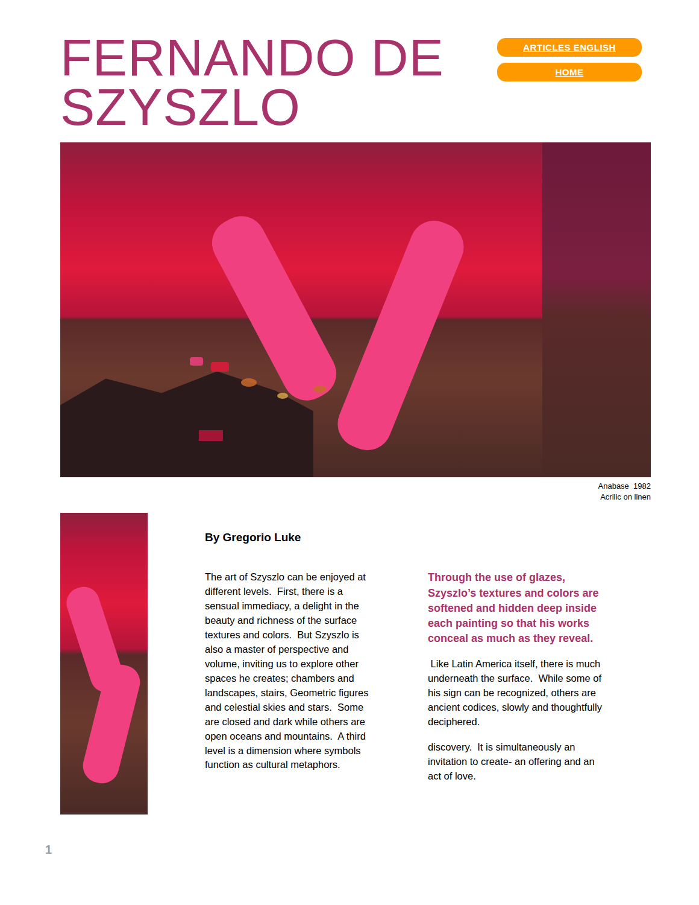ARTICLES ENGLISH HOME
FERNANDO DE SZYSZLO
Anabase 1982
Acrilic on linen
By Gregorio Luke
The art of Szyszlo can be enjoyed at different levels. First, there is a sensual immediacy, a delight in the beauty and richness of the surface textures and colors. But Szyszlo is also a master of perspective and volume, inviting us to explore other spaces he creates; chambers and landscapes, stairs, Geometric figures and celestial skies and stars. Some are closed and dark while others are open oceans and mountains. A third level is a dimension where symbols function as cultural metaphors.
Through the use of glazes, Szyszlo’s textures and colors are softened and hidden deep inside each painting so that his works conceal as much as they reveal.
Like Latin America itself, there is much underneath the surface. While some of his sign can be recognized, others are ancient codices, slowly and thoughtfully deciphered.
discovery. It is simultaneously an invitation to create- an offering and an act of love.
1